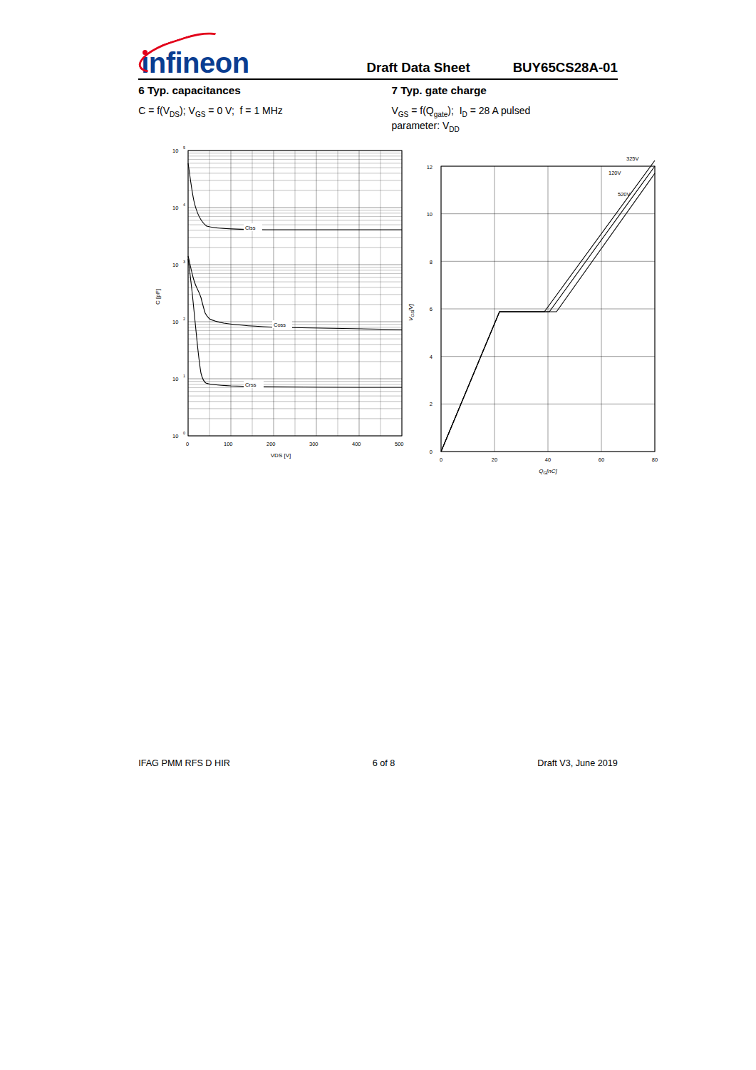infineon
Draft Data Sheet BUY65CS28A-01
6 Typ. capacitances
C = f(VDS); VGS = 0 V; f = 1 MHz
100 101 102 103 104 105 0 100 200 300 400 500 VDS [V] C [pF] Ciss Coss Crss
7 Typ. gate charge
VGS = f(Qgate); ID = 28 A pulsed
parameter: VDD
0 2 4 6 8 10 12 0 20 40 60 80 QG[nC] VGS[V] 325V 120V 520V
IFAG PMM RFS D HIR 6 of 8 Draft V3, June 2019